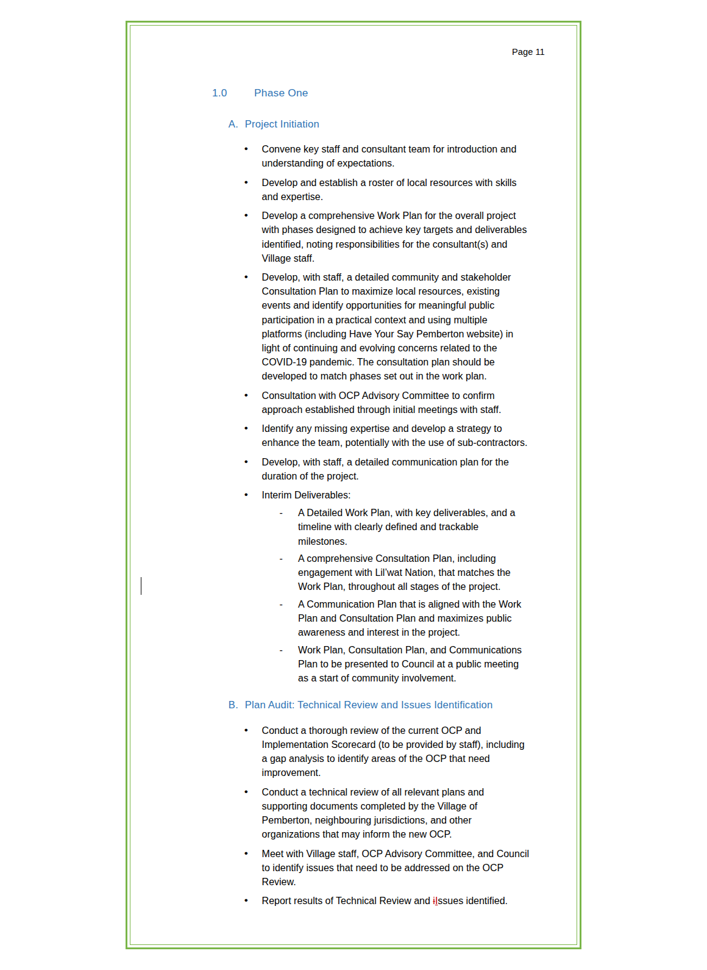Page 11
1.0 Phase One
A. Project Initiation
Convene key staff and consultant team for introduction and understanding of expectations.
Develop and establish a roster of local resources with skills and expertise.
Develop a comprehensive Work Plan for the overall project with phases designed to achieve key targets and deliverables identified, noting responsibilities for the consultant(s) and Village staff.
Develop, with staff, a detailed community and stakeholder Consultation Plan to maximize local resources, existing events and identify opportunities for meaningful public participation in a practical context and using multiple platforms (including Have Your Say Pemberton website) in light of continuing and evolving concerns related to the COVID-19 pandemic. The consultation plan should be developed to match phases set out in the work plan.
Consultation with OCP Advisory Committee to confirm approach established through initial meetings with staff.
Identify any missing expertise and develop a strategy to enhance the team, potentially with the use of sub-contractors.
Develop, with staff, a detailed communication plan for the duration of the project.
Interim Deliverables:
A Detailed Work Plan, with key deliverables, and a timeline with clearly defined and trackable milestones.
A comprehensive Consultation Plan, including engagement with Lil’wat Nation, that matches the Work Plan, throughout all stages of the project.
A Communication Plan that is aligned with the Work Plan and Consultation Plan and maximizes public awareness and interest in the project.
Work Plan, Consultation Plan, and Communications Plan to be presented to Council at a public meeting as a start of community involvement.
B. Plan Audit: Technical Review and Issues Identification
Conduct a thorough review of the current OCP and Implementation Scorecard (to be provided by staff), including a gap analysis to identify areas of the OCP that need improvement.
Conduct a technical review of all relevant plans and supporting documents completed by the Village of Pemberton, neighbouring jurisdictions, and other organizations that may inform the new OCP.
Meet with Village staff, OCP Advisory Committee, and Council to identify issues that need to be addressed on the OCP Review.
Report results of Technical Review and iIssues identified.